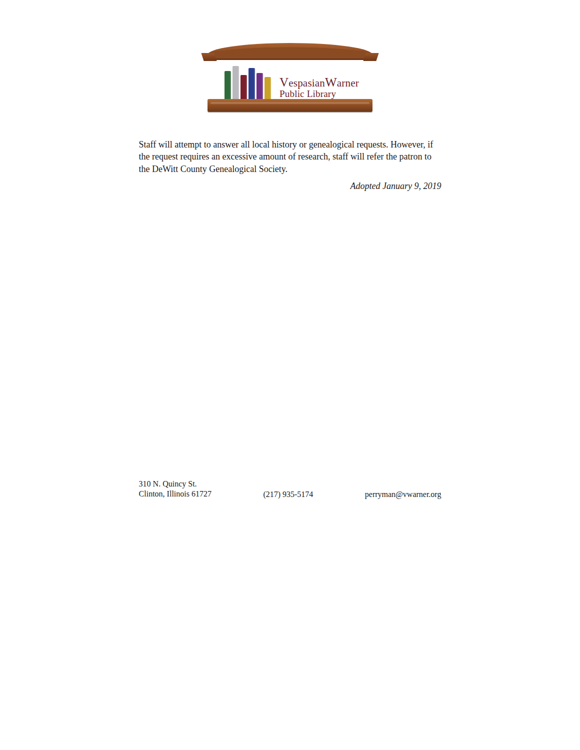VespasianWarner
Public Library
Staff will attempt to answer all local history or genealogical requests. However, if the request requires an excessive amount of research, staff will refer the patron to the DeWitt County Genealogical Society.
Adopted January 9, 2019
310 N. Quincy St.
Clinton, Illinois 61727
(217) 935-5174
perryman@vwarner.org